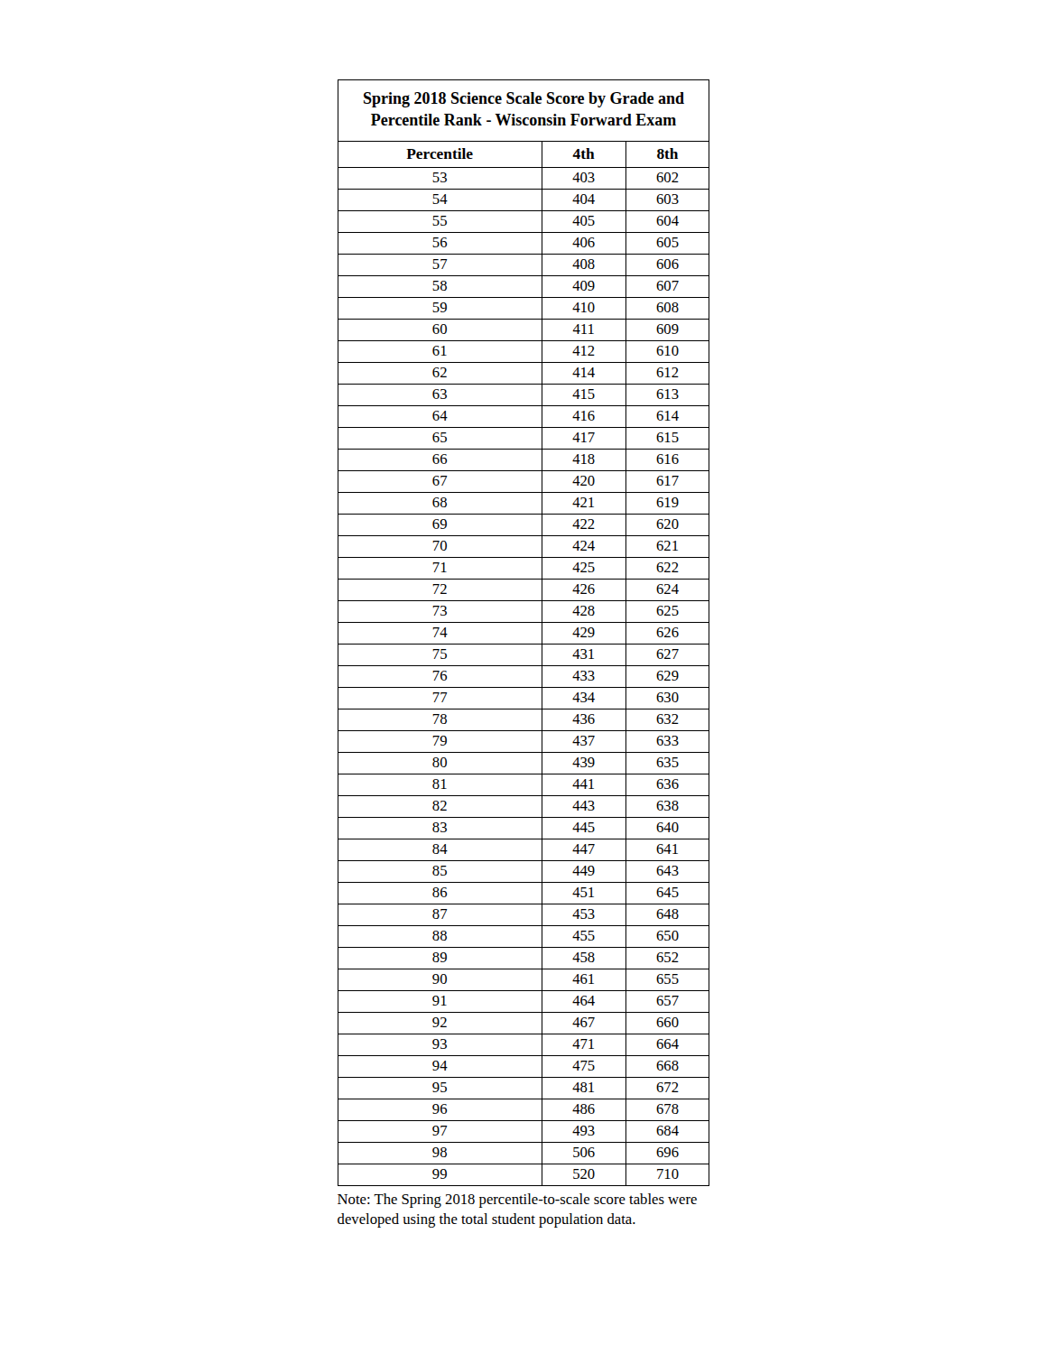Spring 2018 Science Scale Score by Grade and Percentile Rank - Wisconsin Forward Exam
| Percentile | 4th | 8th |
| --- | --- | --- |
| 53 | 403 | 602 |
| 54 | 404 | 603 |
| 55 | 405 | 604 |
| 56 | 406 | 605 |
| 57 | 408 | 606 |
| 58 | 409 | 607 |
| 59 | 410 | 608 |
| 60 | 411 | 609 |
| 61 | 412 | 610 |
| 62 | 414 | 612 |
| 63 | 415 | 613 |
| 64 | 416 | 614 |
| 65 | 417 | 615 |
| 66 | 418 | 616 |
| 67 | 420 | 617 |
| 68 | 421 | 619 |
| 69 | 422 | 620 |
| 70 | 424 | 621 |
| 71 | 425 | 622 |
| 72 | 426 | 624 |
| 73 | 428 | 625 |
| 74 | 429 | 626 |
| 75 | 431 | 627 |
| 76 | 433 | 629 |
| 77 | 434 | 630 |
| 78 | 436 | 632 |
| 79 | 437 | 633 |
| 80 | 439 | 635 |
| 81 | 441 | 636 |
| 82 | 443 | 638 |
| 83 | 445 | 640 |
| 84 | 447 | 641 |
| 85 | 449 | 643 |
| 86 | 451 | 645 |
| 87 | 453 | 648 |
| 88 | 455 | 650 |
| 89 | 458 | 652 |
| 90 | 461 | 655 |
| 91 | 464 | 657 |
| 92 | 467 | 660 |
| 93 | 471 | 664 |
| 94 | 475 | 668 |
| 95 | 481 | 672 |
| 96 | 486 | 678 |
| 97 | 493 | 684 |
| 98 | 506 | 696 |
| 99 | 520 | 710 |
Note: The Spring 2018 percentile-to-scale score tables were developed using the total student population data.